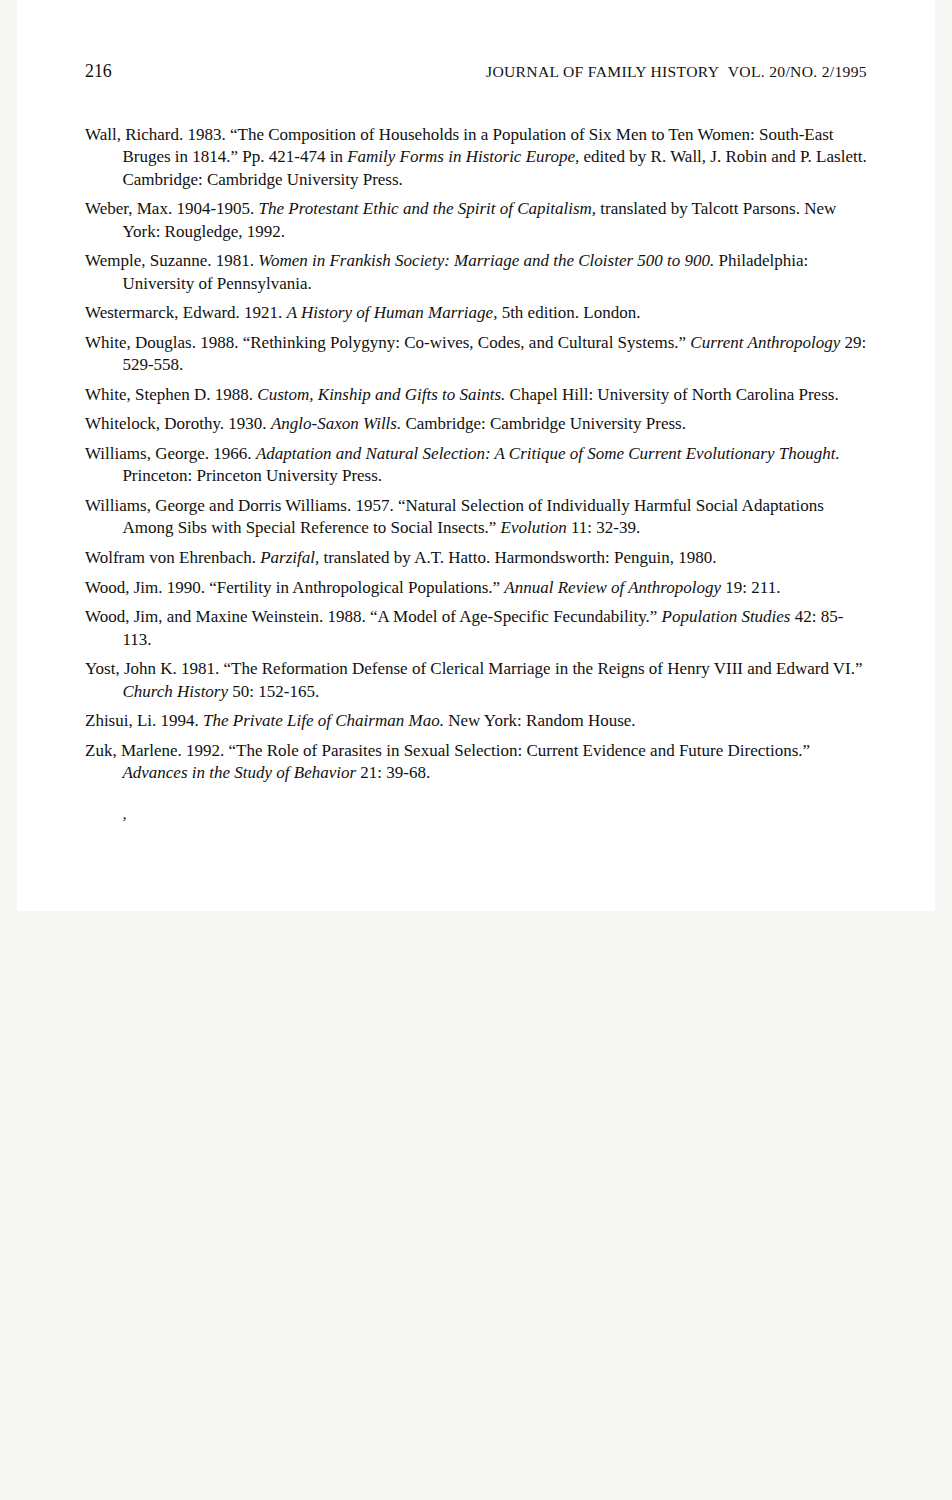216 Journal of Family History Vol. 20/No. 2/1995
Wall, Richard. 1983. “The Composition of Households in a Population of Six Men to Ten Women: South-East Bruges in 1814.” Pp. 421-474 in Family Forms in Historic Europe, edited by R. Wall, J. Robin and P. Laslett. Cambridge: Cambridge University Press.
Weber, Max. 1904-1905. The Protestant Ethic and the Spirit of Capitalism, translated by Talcott Parsons. New York: Rougledge, 1992.
Wemple, Suzanne. 1981. Women in Frankish Society: Marriage and the Cloister 500 to 900. Philadelphia: University of Pennsylvania.
Westermarck, Edward. 1921. A History of Human Marriage, 5th edition. London.
White, Douglas. 1988. “Rethinking Polygyny: Co-wives, Codes, and Cultural Systems.” Current Anthropology 29: 529-558.
White, Stephen D. 1988. Custom, Kinship and Gifts to Saints. Chapel Hill: University of North Carolina Press.
Whitelock, Dorothy. 1930. Anglo-Saxon Wills. Cambridge: Cambridge University Press.
Williams, George. 1966. Adaptation and Natural Selection: A Critique of Some Current Evolutionary Thought. Princeton: Princeton University Press.
Williams, George and Dorris Williams. 1957. “Natural Selection of Individually Harmful Social Adaptations Among Sibs with Special Reference to Social Insects.” Evolution 11: 32-39.
Wolfram von Ehrenbach. Parzifal, translated by A.T. Hatto. Harmondsworth: Penguin, 1980.
Wood, Jim. 1990. “Fertility in Anthropological Populations.” Annual Review of Anthropology 19: 211.
Wood, Jim, and Maxine Weinstein. 1988. “A Model of Age-Specific Fecundability.” Population Studies 42: 85-113.
Yost, John K. 1981. “The Reformation Defense of Clerical Marriage in the Reigns of Henry VIII and Edward VI.” Church History 50: 152-165.
Zhisui, Li. 1994. The Private Life of Chairman Mao. New York: Random House.
Zuk, Marlene. 1992. “The Role of Parasites in Sexual Selection: Current Evidence and Future Directions.” Advances in the Study of Behavior 21: 39-68.
,